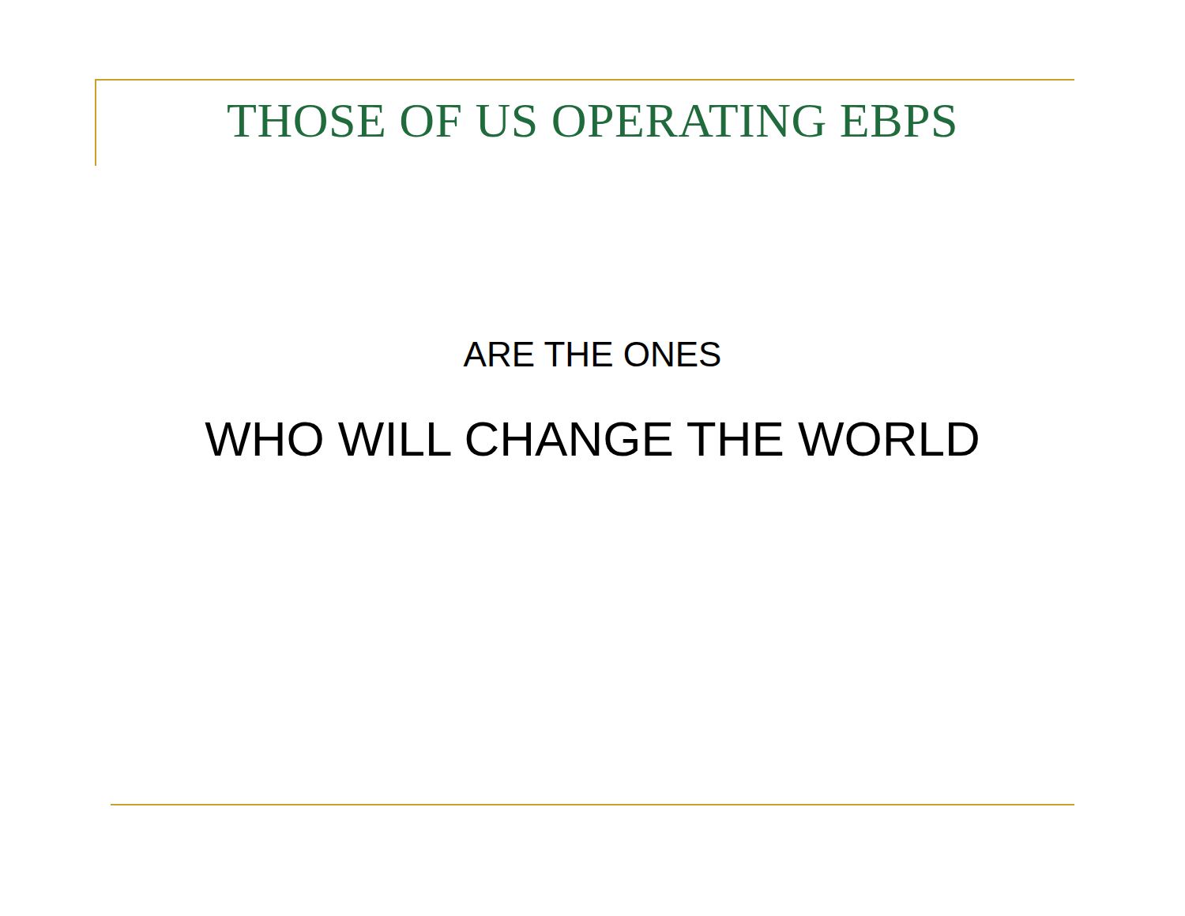THOSE OF US OPERATING EBPS
ARE THE ONES
WHO WILL CHANGE THE WORLD